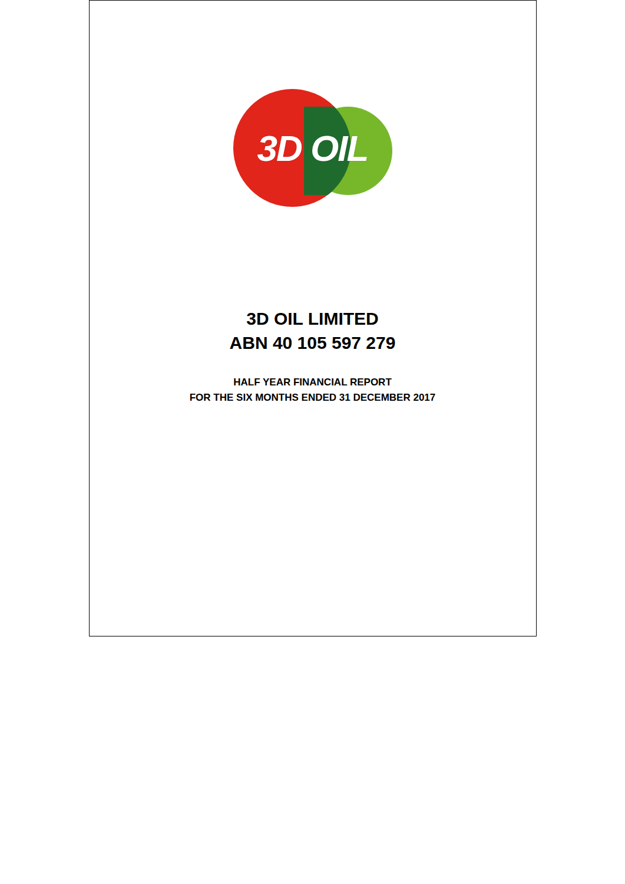3D OIL
3D OIL LIMITED ABN 40 105 597 279
HALF YEAR FINANCIAL REPORT
FOR THE SIX MONTHS ENDED 31 DECEMBER 2017